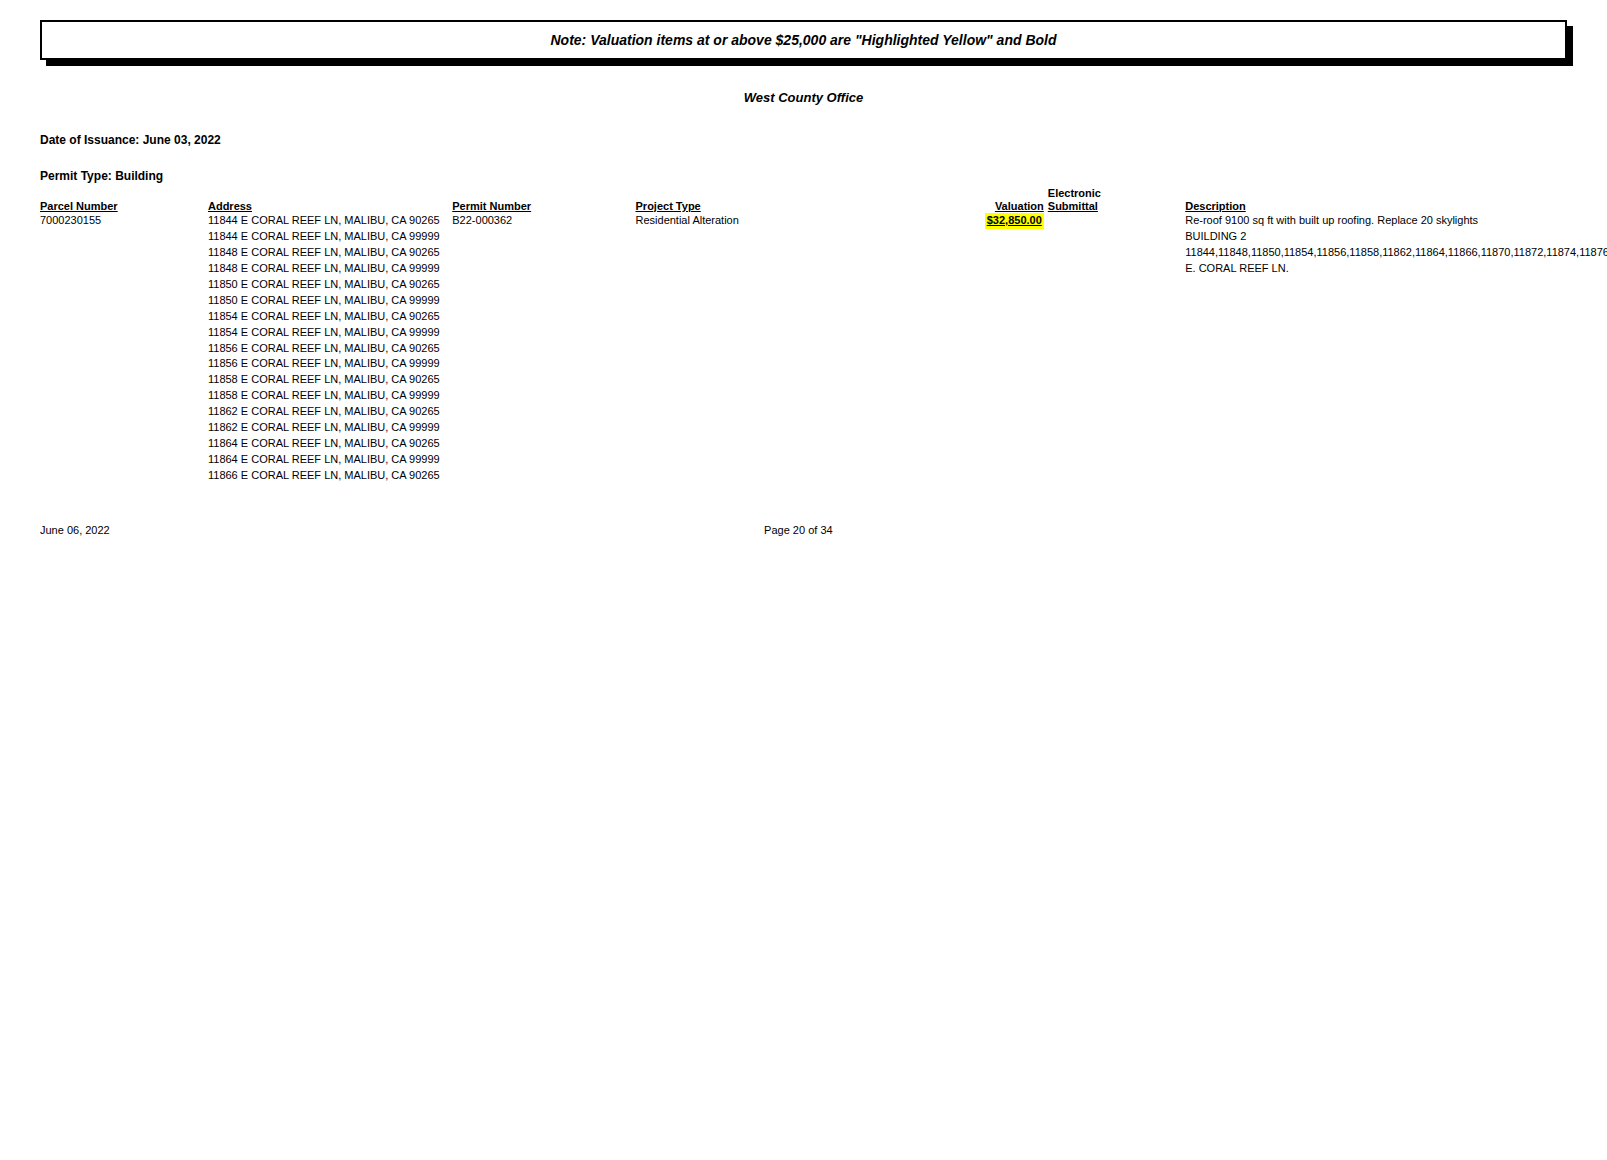Note: Valuation items at or above $25,000 are "Highlighted Yellow" and Bold
West County Office
Date of Issuance: June 03, 2022
Permit Type: Building
| | Electronic | |
| --- | --- | --- |
| Parcel Number | Address | Permit Number | Project Type | Valuation | Submittal | Description |
| 7000230155 | 11844 E CORAL REEF LN, MALIBU, CA 90265 11844 E CORAL REEF LN, MALIBU, CA 99999 11848 E CORAL REEF LN, MALIBU, CA 90265 11848 E CORAL REEF LN, MALIBU, CA 99999 11850 E CORAL REEF LN, MALIBU, CA 90265 11850 E CORAL REEF LN, MALIBU, CA 99999 11854 E CORAL REEF LN, MALIBU, CA 90265 11854 E CORAL REEF LN, MALIBU, CA 99999 11856 E CORAL REEF LN, MALIBU, CA 90265 11856 E CORAL REEF LN, MALIBU, CA 99999 11858 E CORAL REEF LN, MALIBU, CA 90265 11858 E CORAL REEF LN, MALIBU, CA 99999 11862 E CORAL REEF LN, MALIBU, CA 90265 11862 E CORAL REEF LN, MALIBU, CA 99999 11864 E CORAL REEF LN, MALIBU, CA 90265 11864 E CORAL REEF LN, MALIBU, CA 99999 11866 E CORAL REEF LN, MALIBU, CA 90265 | B22-000362 | Residential Alteration | $32,850.00 | | Re-roof 9100 sq ft with built up roofing. Replace 20 skylights BUILDING 2 11844,11848,11850,11854,11856,11858,11862,11864,11866,11870,11872,11874,11876,11880 E. CORAL REEF LN. |
June 06, 2022
Page 20 of 34